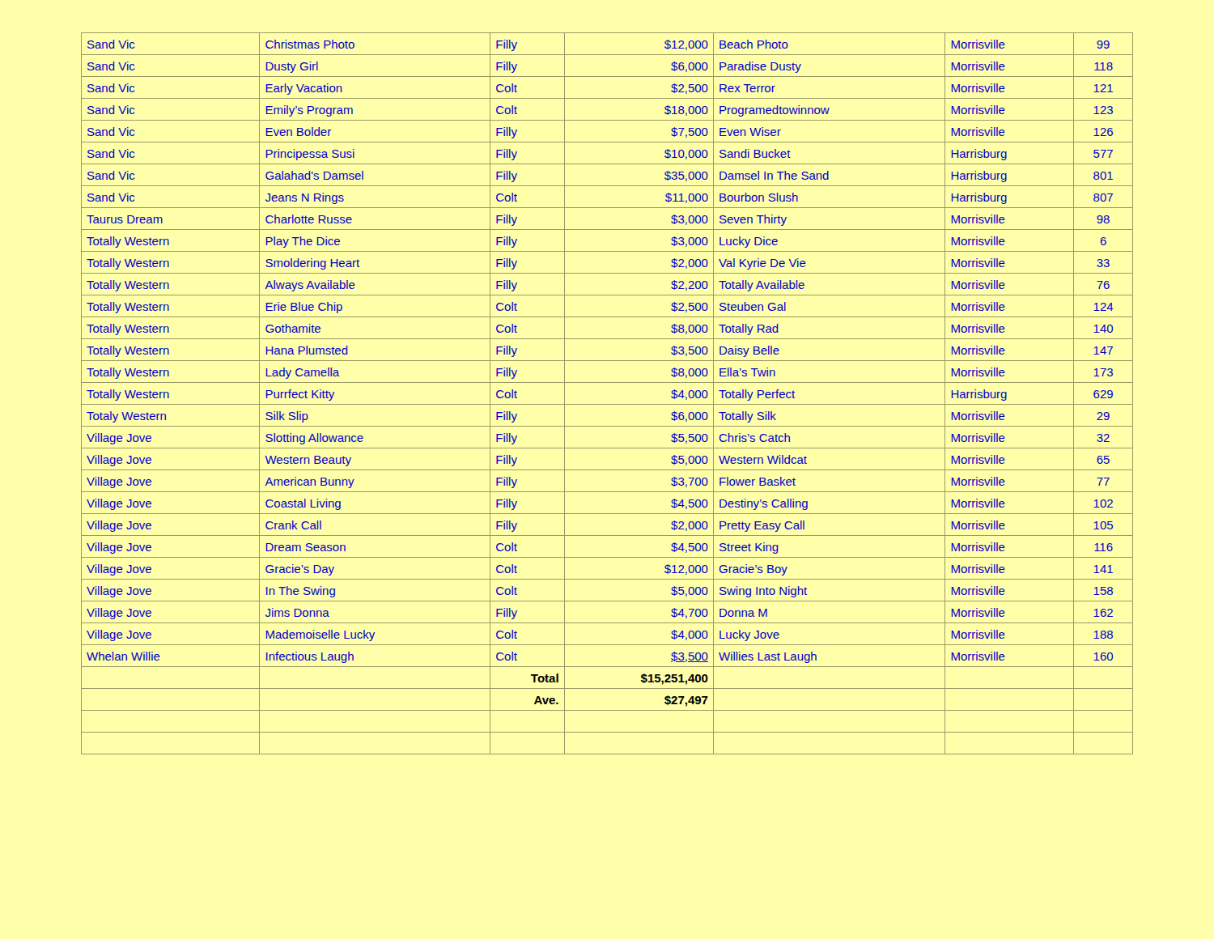| Sand Vic | Christmas Photo | Filly | $12,000 | Beach Photo | Morrisville | 99 |
| Sand Vic | Dusty Girl | Filly | $6,000 | Paradise Dusty | Morrisville | 118 |
| Sand Vic | Early Vacation | Colt | $2,500 | Rex Terror | Morrisville | 121 |
| Sand Vic | Emily’s Program | Colt | $18,000 | Programedtowinnow | Morrisville | 123 |
| Sand Vic | Even Bolder | Filly | $7,500 | Even Wiser | Morrisville | 126 |
| Sand Vic | Principessa Susi | Filly | $10,000 | Sandi Bucket | Harrisburg | 577 |
| Sand Vic | Galahad's Damsel | Filly | $35,000 | Damsel In The Sand | Harrisburg | 801 |
| Sand Vic | Jeans N Rings | Colt | $11,000 | Bourbon Slush | Harrisburg | 807 |
| Taurus Dream | Charlotte Russe | Filly | $3,000 | Seven Thirty | Morrisville | 98 |
| Totally Western | Play The Dice | Filly | $3,000 | Lucky Dice | Morrisville | 6 |
| Totally Western | Smoldering Heart | Filly | $2,000 | Val Kyrie De Vie | Morrisville | 33 |
| Totally Western | Always Available | Filly | $2,200 | Totally Available | Morrisville | 76 |
| Totally Western | Erie Blue Chip | Colt | $2,500 | Steuben Gal | Morrisville | 124 |
| Totally Western | Gothamite | Colt | $8,000 | Totally Rad | Morrisville | 140 |
| Totally Western | Hana Plumsted | Filly | $3,500 | Daisy Belle | Morrisville | 147 |
| Totally Western | Lady Camella | Filly | $8,000 | Ella’s Twin | Morrisville | 173 |
| Totally Western | Purrfect Kitty | Colt | $4,000 | Totally Perfect | Harrisburg | 629 |
| Totaly Western | Silk Slip | Filly | $6,000 | Totally Silk | Morrisville | 29 |
| Village Jove | Slotting Allowance | Filly | $5,500 | Chris’s Catch | Morrisville | 32 |
| Village Jove | Western Beauty | Filly | $5,000 | Western Wildcat | Morrisville | 65 |
| Village Jove | American Bunny | Filly | $3,700 | Flower Basket | Morrisville | 77 |
| Village Jove | Coastal Living | Filly | $4,500 | Destiny’s Calling | Morrisville | 102 |
| Village Jove | Crank Call | Filly | $2,000 | Pretty Easy Call | Morrisville | 105 |
| Village Jove | Dream Season | Colt | $4,500 | Street King | Morrisville | 116 |
| Village Jove | Gracie’s Day | Colt | $12,000 | Gracie’s Boy | Morrisville | 141 |
| Village Jove | In The Swing | Colt | $5,000 | Swing Into Night | Morrisville | 158 |
| Village Jove | Jims Donna | Filly | $4,700 | Donna M | Morrisville | 162 |
| Village Jove | Mademoiselle Lucky | Colt | $4,000 | Lucky Jove | Morrisville | 188 |
| Whelan Willie | Infectious Laugh | Colt | $3,500 | Willies Last Laugh | Morrisville | 160 |
| | | Total | $15,251,400 | | | |
| | | Ave. | $27,497 | | | |